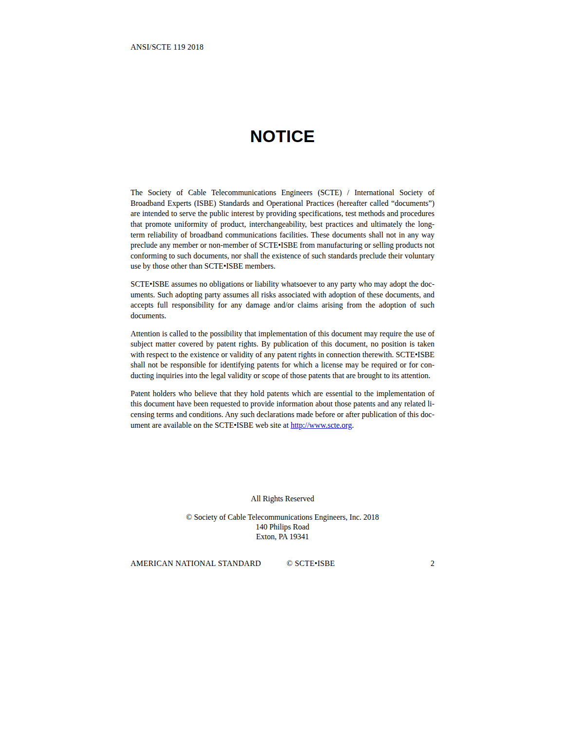ANSI/SCTE 119 2018
NOTICE
The Society of Cable Telecommunications Engineers (SCTE) / International Society of Broadband Experts (ISBE) Standards and Operational Practices (hereafter called “documents”) are intended to serve the public interest by providing specifications, test methods and procedures that promote uniformity of product, interchangeability, best practices and ultimately the long-term reliability of broadband communications facilities. These documents shall not in any way preclude any member or non-member of SCTE•ISBE from manufacturing or selling products not conforming to such documents, nor shall the existence of such standards preclude their voluntary use by those other than SCTE•ISBE members.
SCTE•ISBE assumes no obligations or liability whatsoever to any party who may adopt the documents. Such adopting party assumes all risks associated with adoption of these documents, and accepts full responsibility for any damage and/or claims arising from the adoption of such documents.
Attention is called to the possibility that implementation of this document may require the use of subject matter covered by patent rights. By publication of this document, no position is taken with respect to the existence or validity of any patent rights in connection therewith. SCTE•ISBE shall not be responsible for identifying patents for which a license may be required or for conducting inquiries into the legal validity or scope of those patents that are brought to its attention.
Patent holders who believe that they hold patents which are essential to the implementation of this document have been requested to provide information about those patents and any related licensing terms and conditions. Any such declarations made before or after publication of this document are available on the SCTE•ISBE web site at http://www.scte.org.
All Rights Reserved
© Society of Cable Telecommunications Engineers, Inc. 2018
140 Philips Road
Exton, PA 19341
AMERICAN NATIONAL STANDARD© SCTE•ISBE
2